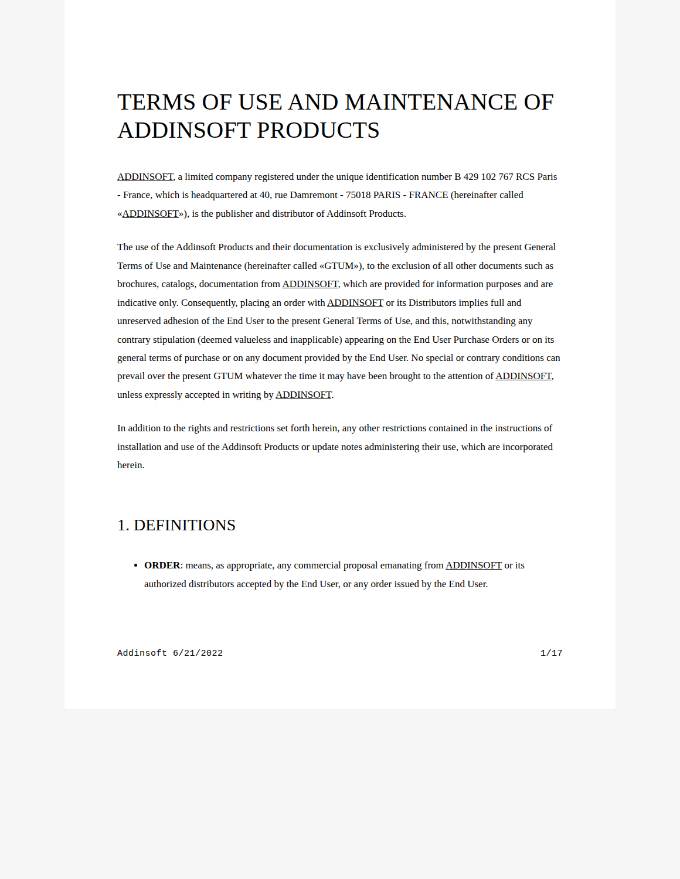TERMS OF USE AND MAINTENANCE OF ADDINSOFT PRODUCTS
ADDINSOFT, a limited company registered under the unique identification number B 429 102 767 RCS Paris - France, which is headquartered at 40, rue Damremont - 75018 PARIS - FRANCE (hereinafter called «ADDINSOFT»), is the publisher and distributor of Addinsoft Products.
The use of the Addinsoft Products and their documentation is exclusively administered by the present General Terms of Use and Maintenance (hereinafter called «GTUM»), to the exclusion of all other documents such as brochures, catalogs, documentation from ADDINSOFT, which are provided for information purposes and are indicative only. Consequently, placing an order with ADDINSOFT or its Distributors implies full and unreserved adhesion of the End User to the present General Terms of Use, and this, notwithstanding any contrary stipulation (deemed valueless and inapplicable) appearing on the End User Purchase Orders or on its general terms of purchase or on any document provided by the End User. No special or contrary conditions can prevail over the present GTUM whatever the time it may have been brought to the attention of ADDINSOFT, unless expressly accepted in writing by ADDINSOFT.
In addition to the rights and restrictions set forth herein, any other restrictions contained in the instructions of installation and use of the Addinsoft Products or update notes administering their use, which are incorporated herein.
1. DEFINITIONS
ORDER: means, as appropriate, any commercial proposal emanating from ADDINSOFT or its authorized distributors accepted by the End User, or any order issued by the End User.
Addinsoft 6/21/2022 1/17